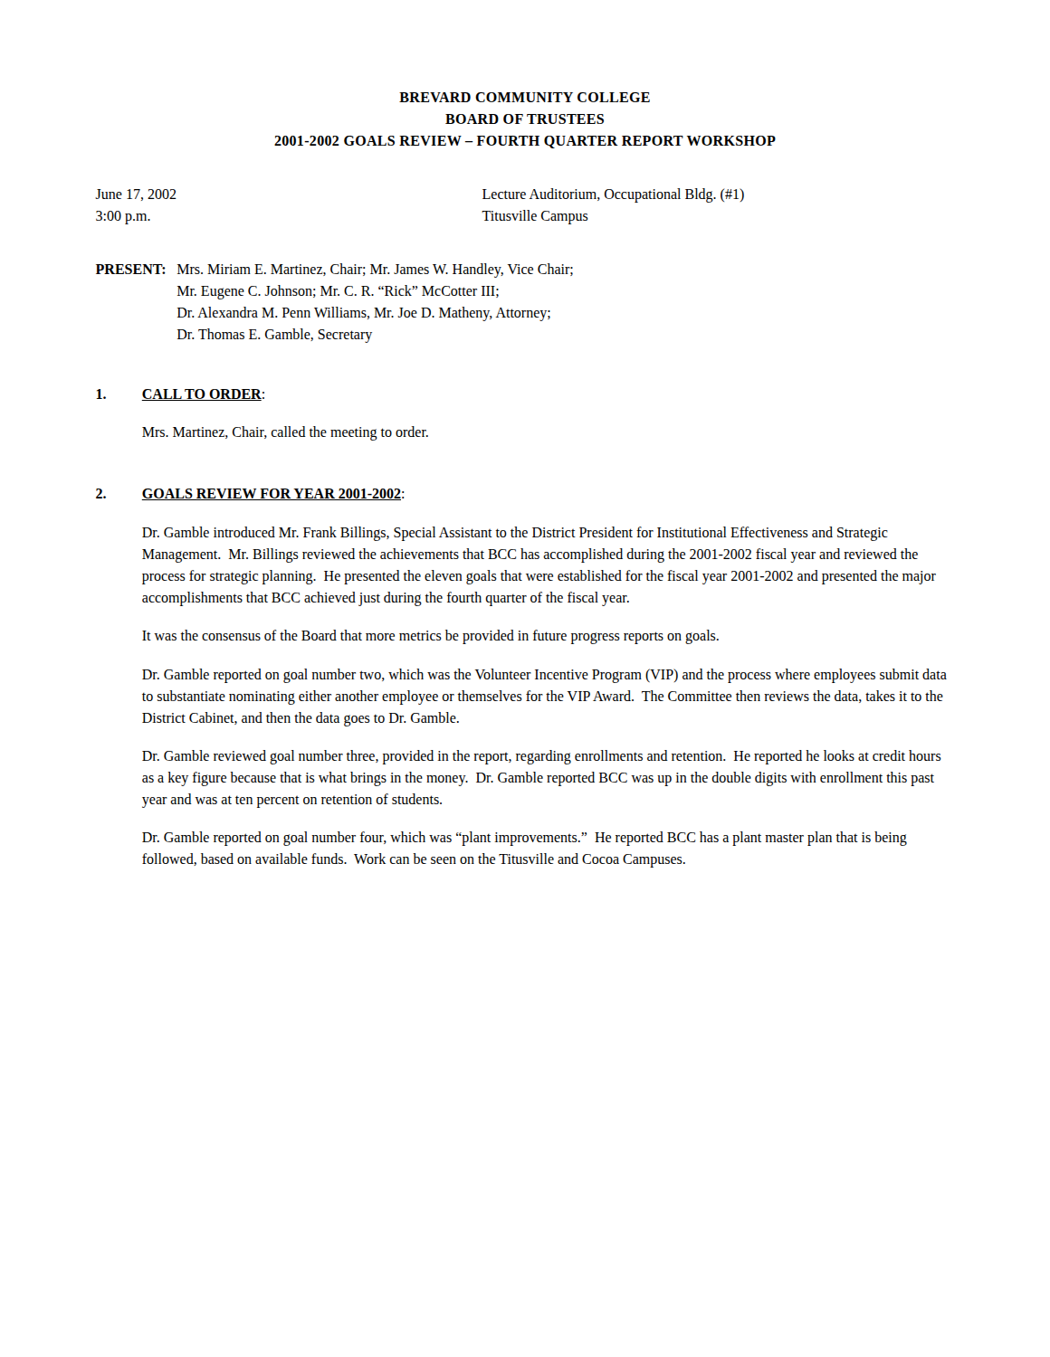BREVARD COMMUNITY COLLEGE
BOARD OF TRUSTEES
2001-2002 GOALS REVIEW – FOURTH QUARTER REPORT WORKSHOP
| June 17, 2002 | Lecture Auditorium, Occupational Bldg. (#1) |
| 3:00 p.m. | Titusville Campus |
| PRESENT: | Mrs. Miriam E. Martinez, Chair; Mr. James W. Handley, Vice Chair; Mr. Eugene C. Johnson; Mr. C. R. “Rick” McCotter III; Dr. Alexandra M. Penn Williams, Mr. Joe D. Matheny, Attorney; Dr. Thomas E. Gamble, Secretary |
| 1. | CALL TO ORDER : Mrs. Martinez, Chair, called the meeting to order. |
| 2. | GOALS REVIEW FOR YEAR 2001-2002 : Dr. Gamble introduced Mr. Frank Billings, Special Assistant to the District President for Institutional Effectiveness and Strategic Management. Mr. Billings reviewed the achievements that BCC has accomplished during the 2001-2002 fiscal year and reviewed the process for strategic planning. He presented the eleven goals that were established for the fiscal year 2001-2002 and presented the major accomplishments that BCC achieved just during the fourth quarter of the fiscal year. It was the consensus of the Board that more metrics be provided in future progress reports on goals. Dr. Gamble reported on goal number two, which was the Volunteer Incentive Program (VIP) and the process where employees submit data to substantiate nominating either another employee or themselves for the VIP Award. The Committee then reviews the data, takes it to the District Cabinet, and then the data goes to Dr. Gamble. Dr. Gamble reviewed goal number three, provided in the report, regarding enrollments and retention. He reported he looks at credit hours as a key figure because that is what brings in the money. Dr. Gamble reported BCC was up in the double digits with enrollment this past year and was at ten percent on retention of students. Dr. Gamble reported on goal number four, which was “plant improvements.” He reported BCC has a plant master plan that is being followed, based on available funds. Work can be seen on the Titusville and Cocoa Campuses. |